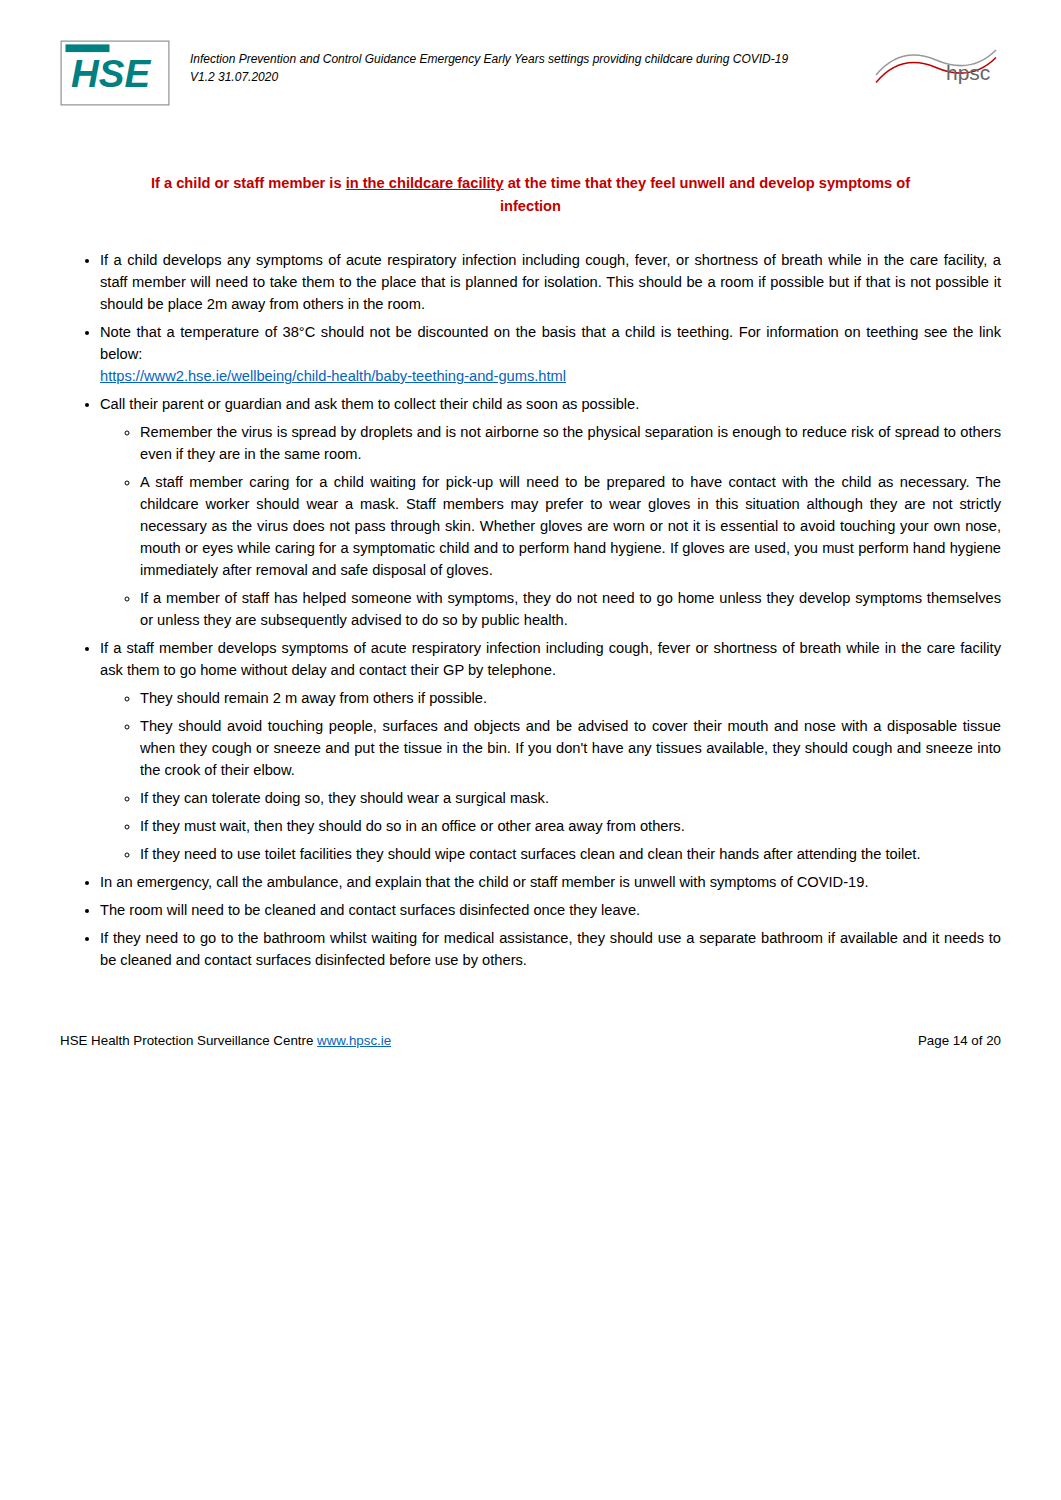Infection Prevention and Control Guidance Emergency Early Years settings providing childcare during COVID-19
V1.2 31.07.2020
If a child or staff member is in the childcare facility at the time that they feel unwell and develop symptoms of infection
If a child develops any symptoms of acute respiratory infection including cough, fever, or shortness of breath while in the care facility, a staff member will need to take them to the place that is planned for isolation. This should be a room if possible but if that is not possible it should be place 2m away from others in the room.
Note that a temperature of 38°C should not be discounted on the basis that a child is teething. For information on teething see the link below:
https://www2.hse.ie/wellbeing/child-health/baby-teething-and-gums.html
Call their parent or guardian and ask them to collect their child as soon as possible.
Remember the virus is spread by droplets and is not airborne so the physical separation is enough to reduce risk of spread to others even if they are in the same room.
A staff member caring for a child waiting for pick-up will need to be prepared to have contact with the child as necessary. The childcare worker should wear a mask. Staff members may prefer to wear gloves in this situation although they are not strictly necessary as the virus does not pass through skin. Whether gloves are worn or not it is essential to avoid touching your own nose, mouth or eyes while caring for a symptomatic child and to perform hand hygiene. If gloves are used, you must perform hand hygiene immediately after removal and safe disposal of gloves.
If a member of staff has helped someone with symptoms, they do not need to go home unless they develop symptoms themselves or unless they are subsequently advised to do so by public health.
If a staff member develops symptoms of acute respiratory infection including cough, fever or shortness of breath while in the care facility ask them to go home without delay and contact their GP by telephone.
They should remain 2 m away from others if possible.
They should avoid touching people, surfaces and objects and be advised to cover their mouth and nose with a disposable tissue when they cough or sneeze and put the tissue in the bin. If you don't have any tissues available, they should cough and sneeze into the crook of their elbow.
If they can tolerate doing so, they should wear a surgical mask.
If they must wait, then they should do so in an office or other area away from others.
If they need to use toilet facilities they should wipe contact surfaces clean and clean their hands after attending the toilet.
In an emergency, call the ambulance, and explain that the child or staff member is unwell with symptoms of COVID-19.
The room will need to be cleaned and contact surfaces disinfected once they leave.
If they need to go to the bathroom whilst waiting for medical assistance, they should use a separate bathroom if available and it needs to be cleaned and contact surfaces disinfected before use by others.
HSE Health Protection Surveillance Centre www.hpsc.ie
Page 14 of 20